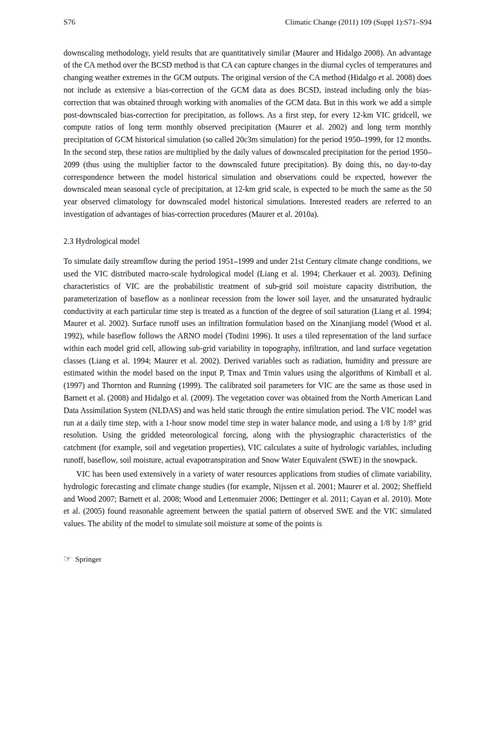S76 Climatic Change (2011) 109 (Suppl 1):S71–S94
downscaling methodology, yield results that are quantitatively similar (Maurer and Hidalgo 2008). An advantage of the CA method over the BCSD method is that CA can capture changes in the diurnal cycles of temperatures and changing weather extremes in the GCM outputs. The original version of the CA method (Hidalgo et al. 2008) does not include as extensive a bias-correction of the GCM data as does BCSD, instead including only the bias-correction that was obtained through working with anomalies of the GCM data. But in this work we add a simple post-downscaled bias-correction for precipitation, as follows. As a first step, for every 12-km VIC gridcell, we compute ratios of long term monthly observed precipitation (Maurer et al. 2002) and long term monthly precipitation of GCM historical simulation (so called 20c3m simulation) for the period 1950–1999, for 12 months. In the second step, these ratios are multiplied by the daily values of downscaled precipitation for the period 1950–2099 (thus using the multiplier factor to the downscaled future precipitation). By doing this, no day-to-day correspondence between the model historical simulation and observations could be expected, however the downscaled mean seasonal cycle of precipitation, at 12-km grid scale, is expected to be much the same as the 50 year observed climatology for downscaled model historical simulations. Interested readers are referred to an investigation of advantages of bias-correction procedures (Maurer et al. 2010a).
2.3 Hydrological model
To simulate daily streamflow during the period 1951–1999 and under 21st Century climate change conditions, we used the VIC distributed macro-scale hydrological model (Liang et al. 1994; Cherkauer et al. 2003). Defining characteristics of VIC are the probabilistic treatment of sub-grid soil moisture capacity distribution, the parameterization of baseflow as a nonlinear recession from the lower soil layer, and the unsaturated hydraulic conductivity at each particular time step is treated as a function of the degree of soil saturation (Liang et al. 1994; Maurer et al. 2002). Surface runoff uses an infiltration formulation based on the Xinanjiang model (Wood et al. 1992), while baseflow follows the ARNO model (Todini 1996). It uses a tiled representation of the land surface within each model grid cell, allowing sub-grid variability in topography, infiltration, and land surface vegetation classes (Liang et al. 1994; Maurer et al. 2002). Derived variables such as radiation, humidity and pressure are estimated within the model based on the input P, Tmax and Tmin values using the algorithms of Kimball et al. (1997) and Thornton and Running (1999). The calibrated soil parameters for VIC are the same as those used in Barnett et al. (2008) and Hidalgo et al. (2009). The vegetation cover was obtained from the North American Land Data Assimilation System (NLDAS) and was held static through the entire simulation period. The VIC model was run at a daily time step, with a 1-hour snow model time step in water balance mode, and using a 1/8 by 1/8° grid resolution. Using the gridded meteorological forcing, along with the physiographic characteristics of the catchment (for example, soil and vegetation properties), VIC calculates a suite of hydrologic variables, including runoff, baseflow, soil moisture, actual evapotranspiration and Snow Water Equivalent (SWE) in the snowpack.
VIC has been used extensively in a variety of water resources applications from studies of climate variability, hydrologic forecasting and climate change studies (for example, Nijssen et al. 2001; Maurer et al. 2002; Sheffield and Wood 2007; Barnett et al. 2008; Wood and Lettenmaier 2006; Dettinger et al. 2011; Cayan et al. 2010). Mote et al. (2005) found reasonable agreement between the spatial pattern of observed SWE and the VIC simulated values. The ability of the model to simulate soil moisture at some of the points is
☞ Springer